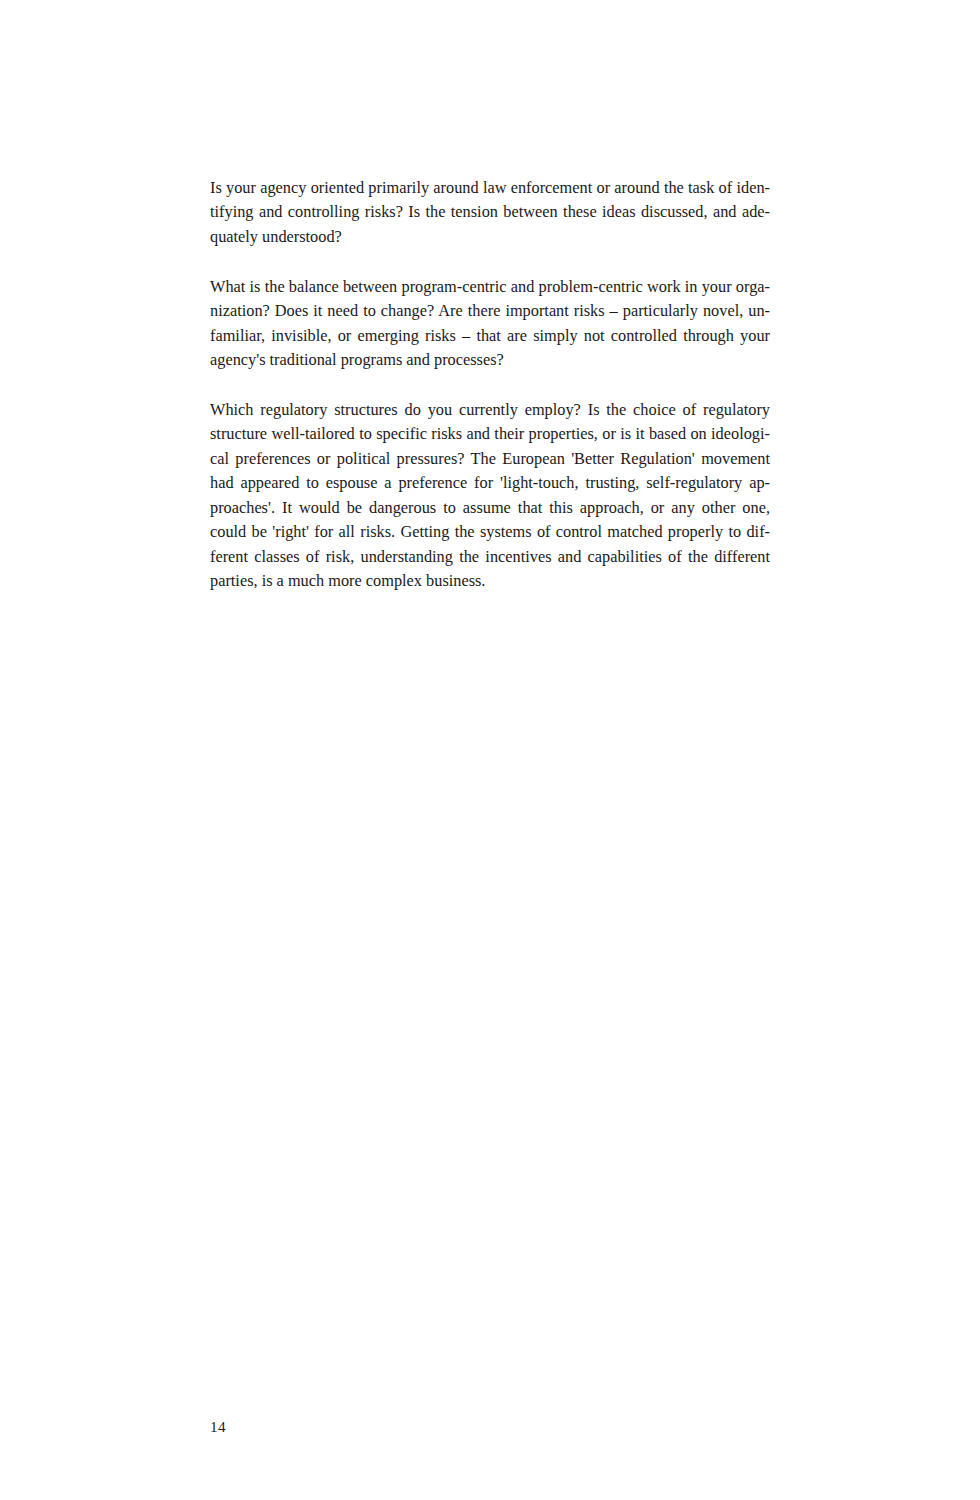Is your agency oriented primarily around law enforcement or around the task of identifying and controlling risks? Is the tension between these ideas discussed, and adequately understood?
What is the balance between program-centric and problem-centric work in your organization? Does it need to change? Are there important risks – particularly novel, unfamiliar, invisible, or emerging risks – that are simply not controlled through your agency's traditional programs and processes?
Which regulatory structures do you currently employ? Is the choice of regulatory structure well-tailored to specific risks and their properties, or is it based on ideological preferences or political pressures? The European 'Better Regulation' movement had appeared to espouse a preference for 'light-touch, trusting, self-regulatory approaches'. It would be dangerous to assume that this approach, or any other one, could be 'right' for all risks. Getting the systems of control matched properly to different classes of risk, understanding the incentives and capabilities of the different parties, is a much more complex business.
14